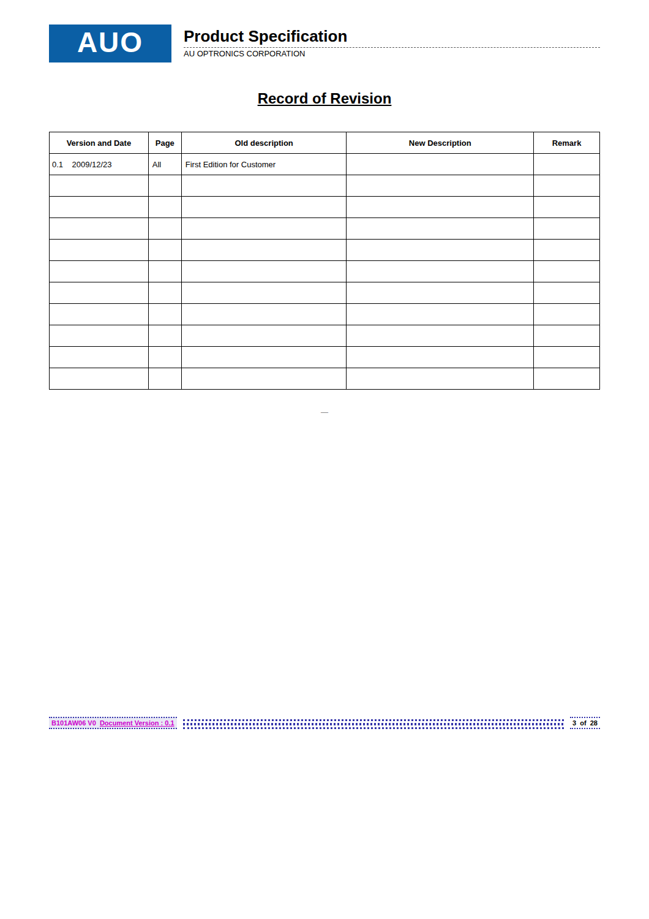AUO
Product Specification
AU OPTRONICS CORPORATION
Record of Revision
| Version and Date | Page | Old description | New Description | Remark |
| --- | --- | --- | --- | --- |
| 0.1 2009/12/23 | All | First Edition for Customer | | |
—
B101AW06 V0 Document Version : 0.1
3 of 28